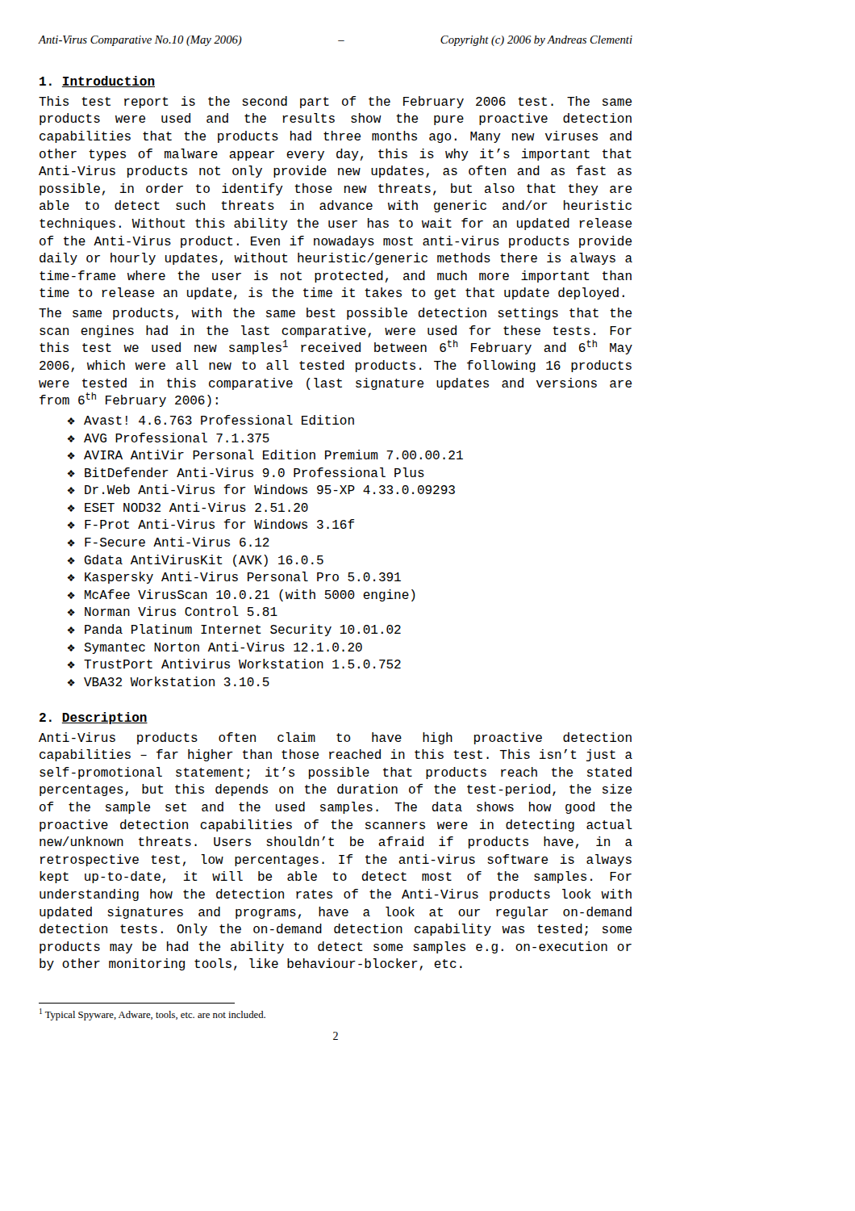Anti-Virus Comparative No.10 (May 2006) – Copyright (c) 2006 by Andreas Clementi
1. Introduction
This test report is the second part of the February 2006 test. The same products were used and the results show the pure proactive detection capabilities that the products had three months ago. Many new viruses and other types of malware appear every day, this is why it’s important that Anti-Virus products not only provide new updates, as often and as fast as possible, in order to identify those new threats, but also that they are able to detect such threats in advance with generic and/or heuristic techniques. Without this ability the user has to wait for an updated release of the Anti-Virus product. Even if nowadays most anti-virus products provide daily or hourly updates, without heuristic/generic methods there is always a time-frame where the user is not protected, and much more important than time to release an update, is the time it takes to get that update deployed.
The same products, with the same best possible detection settings that the scan engines had in the last comparative, were used for these tests. For this test we used new samples1 received between 6th February and 6th May 2006, which were all new to all tested products. The following 16 products were tested in this comparative (last signature updates and versions are from 6th February 2006):
Avast! 4.6.763 Professional Edition
AVG Professional 7.1.375
AVIRA AntiVir Personal Edition Premium 7.00.00.21
BitDefender Anti-Virus 9.0 Professional Plus
Dr.Web Anti-Virus for Windows 95-XP 4.33.0.09293
ESET NOD32 Anti-Virus 2.51.20
F-Prot Anti-Virus for Windows 3.16f
F-Secure Anti-Virus 6.12
Gdata AntiVirusKit (AVK) 16.0.5
Kaspersky Anti-Virus Personal Pro 5.0.391
McAfee VirusScan 10.0.21 (with 5000 engine)
Norman Virus Control 5.81
Panda Platinum Internet Security 10.01.02
Symantec Norton Anti-Virus 12.1.0.20
TrustPort Antivirus Workstation 1.5.0.752
VBA32 Workstation 3.10.5
2. Description
Anti-Virus products often claim to have high proactive detection capabilities – far higher than those reached in this test. This isn’t just a self-promotional statement; it’s possible that products reach the stated percentages, but this depends on the duration of the test-period, the size of the sample set and the used samples. The data shows how good the proactive detection capabilities of the scanners were in detecting actual new/unknown threats. Users shouldn’t be afraid if products have, in a retrospective test, low percentages. If the anti-virus software is always kept up-to-date, it will be able to detect most of the samples. For understanding how the detection rates of the Anti-Virus products look with updated signatures and programs, have a look at our regular on-demand detection tests. Only the on-demand detection capability was tested; some products may be had the ability to detect some samples e.g. on-execution or by other monitoring tools, like behaviour-blocker, etc.
1 Typical Spyware, Adware, tools, etc. are not included.
2